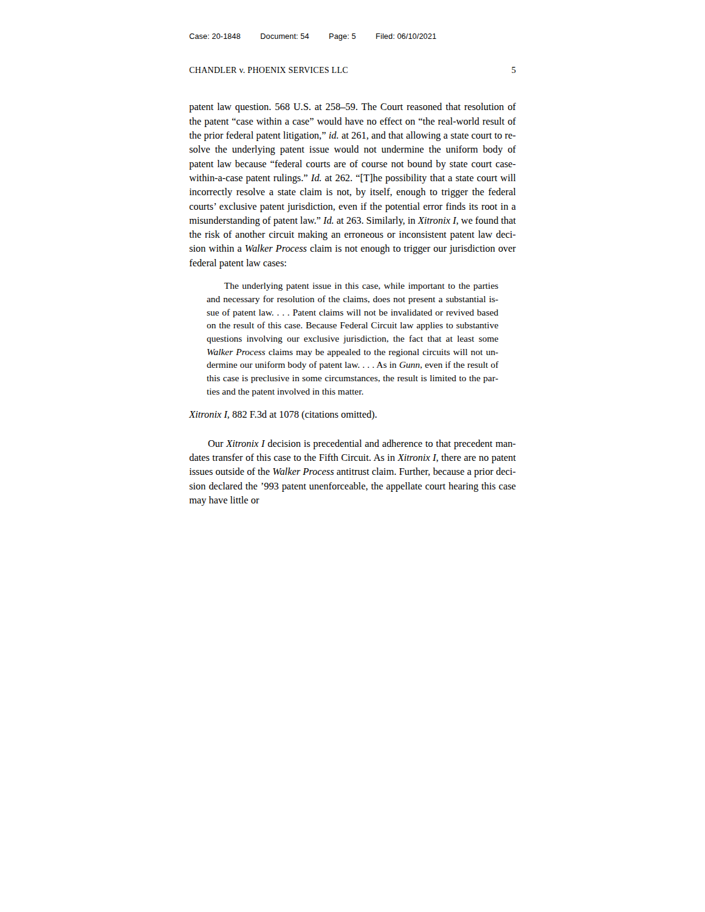Case: 20-1848 Document: 54 Page: 5 Filed: 06/10/2021
CHANDLER v. PHOENIX SERVICES LLC 5
patent law question. 568 U.S. at 258–59. The Court reasoned that resolution of the patent “case within a case” would have no effect on “the real-world result of the prior federal patent litigation,” id. at 261, and that allowing a state court to resolve the underlying patent issue would not undermine the uniform body of patent law because “federal courts are of course not bound by state court case-within-a-case patent rulings.” Id. at 262. “[T]he possibility that a state court will incorrectly resolve a state claim is not, by itself, enough to trigger the federal courts’ exclusive patent jurisdiction, even if the potential error finds its root in a misunderstanding of patent law.” Id. at 263. Similarly, in Xitronix I, we found that the risk of another circuit making an erroneous or inconsistent patent law decision within a Walker Process claim is not enough to trigger our jurisdiction over federal patent law cases:
The underlying patent issue in this case, while important to the parties and necessary for resolution of the claims, does not present a substantial issue of patent law. . . . Patent claims will not be invalidated or revived based on the result of this case. Because Federal Circuit law applies to substantive questions involving our exclusive jurisdiction, the fact that at least some Walker Process claims may be appealed to the regional circuits will not undermine our uniform body of patent law. . . . As in Gunn, even if the result of this case is preclusive in some circumstances, the result is limited to the parties and the patent involved in this matter.
Xitronix I, 882 F.3d at 1078 (citations omitted).
Our Xitronix I decision is precedential and adherence to that precedent mandates transfer of this case to the Fifth Circuit. As in Xitronix I, there are no patent issues outside of the Walker Process antitrust claim. Further, because a prior decision declared the ’993 patent unenforceable, the appellate court hearing this case may have little or